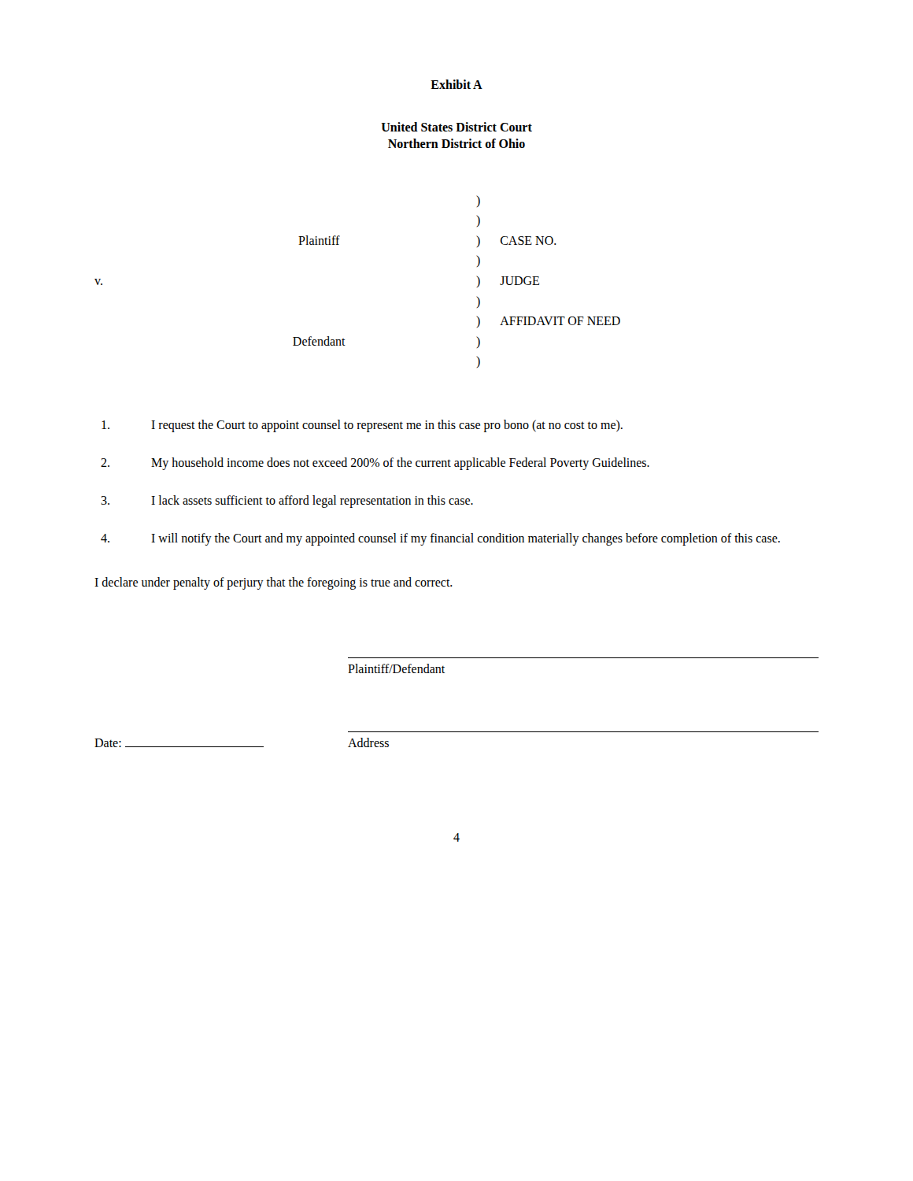Exhibit A
United States District Court
Northern District of Ohio
| | | ) | |
| | | ) | |
| | Plaintiff | ) | CASE NO. |
| | | ) | |
| v. | | ) | JUDGE |
| | | ) | |
| | | ) | AFFIDAVIT OF NEED |
| | Defendant | ) | |
| | | ) | |
I request the Court to appoint counsel to represent me in this case pro bono (at no cost to me).
My household income does not exceed 200% of the current applicable Federal Poverty Guidelines.
I lack assets sufficient to afford legal representation in this case.
I will notify the Court and my appointed counsel if my financial condition materially changes before completion of this case.
I declare under penalty of perjury that the foregoing is true and correct.
| Date: | Plaintiff/Defendant Address |
4